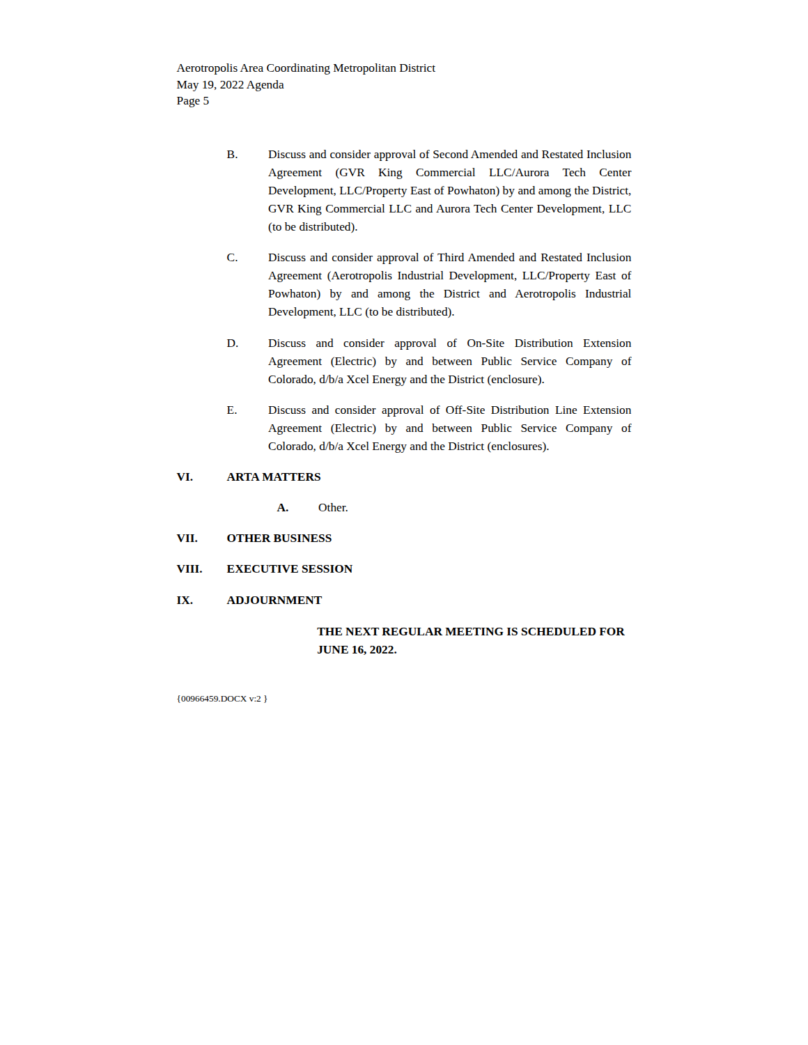Aerotropolis Area Coordinating Metropolitan District
May 19, 2022 Agenda
Page 5
B. Discuss and consider approval of Second Amended and Restated Inclusion Agreement (GVR King Commercial LLC/Aurora Tech Center Development, LLC/Property East of Powhaton) by and among the District, GVR King Commercial LLC and Aurora Tech Center Development, LLC (to be distributed).
C. Discuss and consider approval of Third Amended and Restated Inclusion Agreement (Aerotropolis Industrial Development, LLC/Property East of Powhaton) by and among the District and Aerotropolis Industrial Development, LLC (to be distributed).
D. Discuss and consider approval of On-Site Distribution Extension Agreement (Electric) by and between Public Service Company of Colorado, d/b/a Xcel Energy and the District (enclosure).
E. Discuss and consider approval of Off-Site Distribution Line Extension Agreement (Electric) by and between Public Service Company of Colorado, d/b/a Xcel Energy and the District (enclosures).
VI. ARTA Matters
A. Other.
VII. Other Business
VIII. Executive Session
IX. Adjournment
The next regular meeting is scheduled for June 16, 2022.
{00966459.DOCX v:2 }